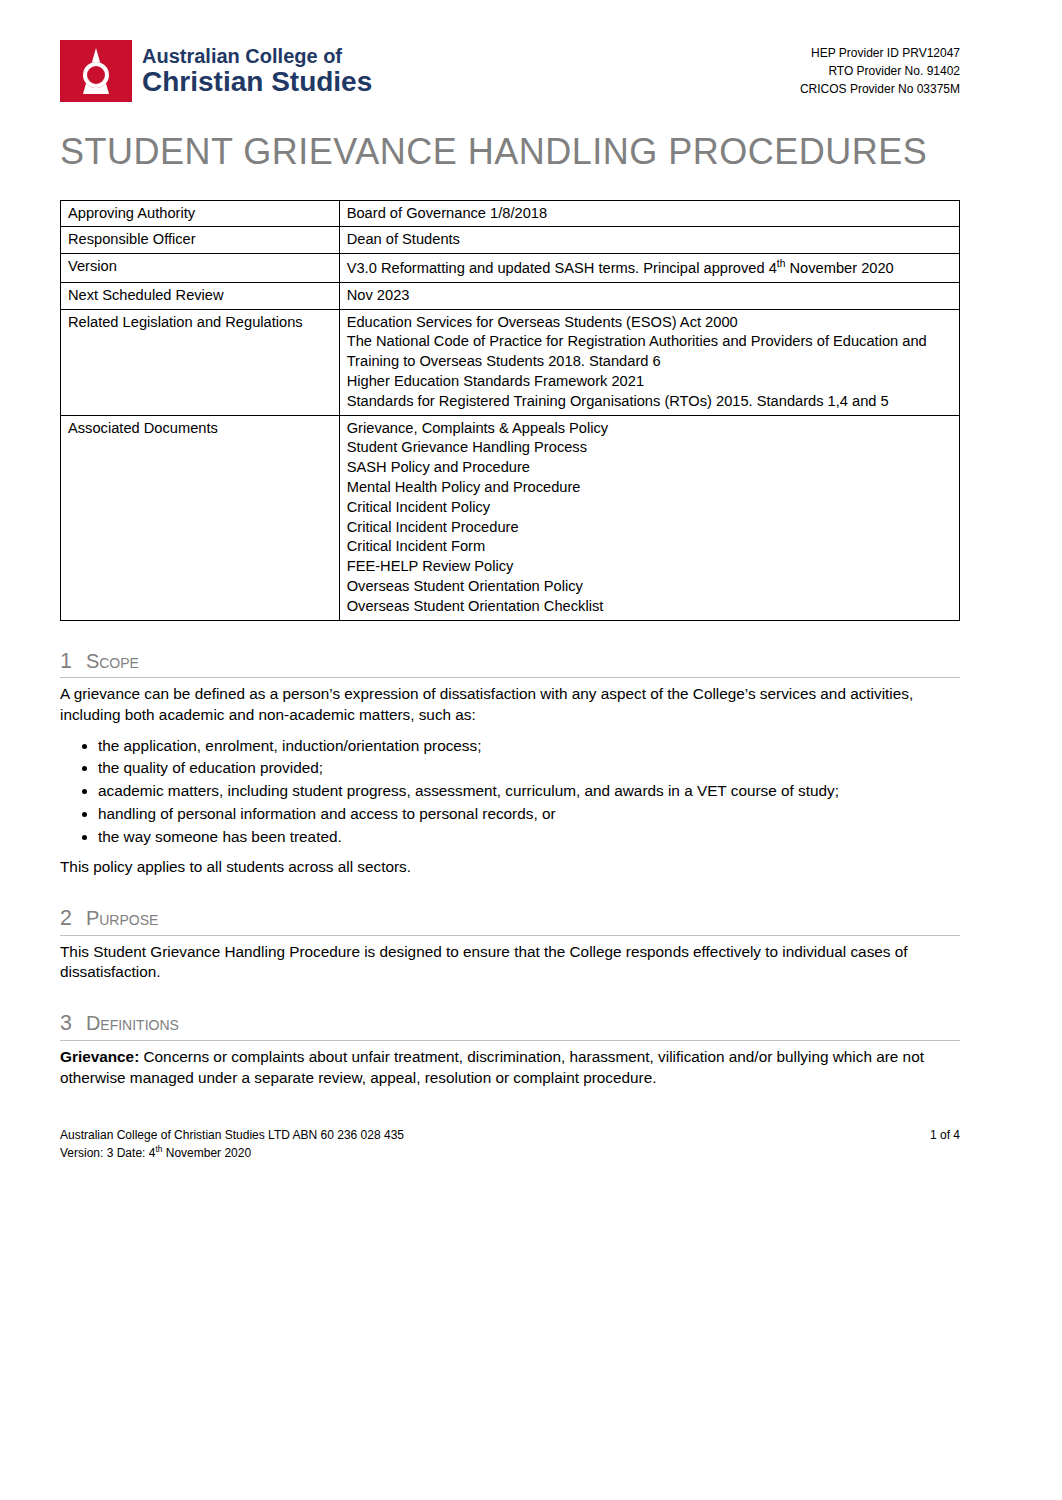Australian College of
Christian Studies
HEP Provider ID PRV12047
RTO Provider No. 91402
CRICOS Provider No 03375M
STUDENT GRIEVANCE HANDLING PROCEDURES
| Approving Authority | Board of Governance 1/8/2018 |
| Responsible Officer | Dean of Students |
| Version | V3.0 Reformatting and updated SASH terms. Principal approved 4 th November 2020 |
| Next Scheduled Review | Nov 2023 |
| Related Legislation and Regulations | Education Services for Overseas Students (ESOS) Act 2000 The National Code of Practice for Registration Authorities and Providers of Education and Training to Overseas Students 2018. Standard 6 Higher Education Standards Framework 2021 Standards for Registered Training Organisations (RTOs) 2015. Standards 1,4 and 5 |
| Associated Documents | Grievance, Complaints & Appeals Policy Student Grievance Handling Process SASH Policy and Procedure Mental Health Policy and Procedure Critical Incident Policy Critical Incident Procedure Critical Incident Form FEE-HELP Review Policy Overseas Student Orientation Policy Overseas Student Orientation Checklist |
1 Scope
A grievance can be defined as a person’s expression of dissatisfaction with any aspect of the College’s services and activities, including both academic and non-academic matters, such as:
the application, enrolment, induction/orientation process;
the quality of education provided;
academic matters, including student progress, assessment, curriculum, and awards in a VET course of study;
handling of personal information and access to personal records, or
the way someone has been treated.
This policy applies to all students across all sectors.
2 Purpose
This Student Grievance Handling Procedure is designed to ensure that the College responds effectively to individual cases of dissatisfaction.
3 Definitions
Grievance: Concerns or complaints about unfair treatment, discrimination, harassment, vilification and/or bullying which are not otherwise managed under a separate review, appeal, resolution or complaint procedure.
Australian College of Christian Studies LTD ABN 60 236 028 435
Version: 3 Date: 4th November 2020
1 of 4